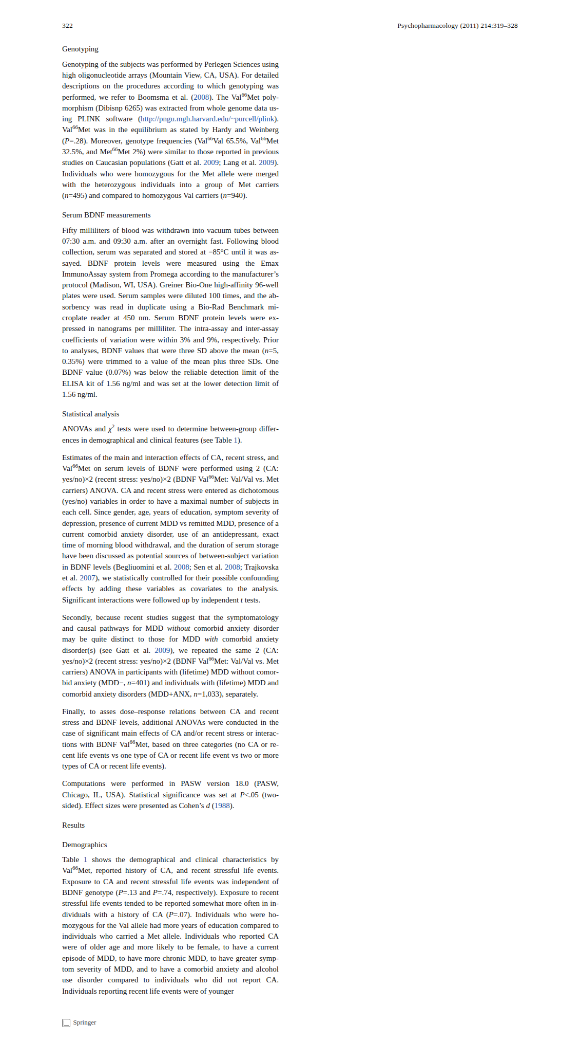322 Psychopharmacology (2011) 214:319–328
Genotyping
Genotyping of the subjects was performed by Perlegen Sciences using high oligonucleotide arrays (Mountain View, CA, USA). For detailed descriptions on the procedures according to which genotyping was performed, we refer to Boomsma et al. (2008). The Val66Met polymorphism (Dibisnp 6265) was extracted from whole genome data using PLINK software (http://pngu.mgh.harvard.edu/~purcell/plink). Val66Met was in the equilibrium as stated by Hardy and Weinberg (P=.28). Moreover, genotype frequencies (Val66Val 65.5%, Val66Met 32.5%, and Met66Met 2%) were similar to those reported in previous studies on Caucasian populations (Gatt et al. 2009; Lang et al. 2009). Individuals who were homozygous for the Met allele were merged with the heterozygous individuals into a group of Met carriers (n=495) and compared to homozygous Val carriers (n=940).
Serum BDNF measurements
Fifty milliliters of blood was withdrawn into vacuum tubes between 07:30 a.m. and 09:30 a.m. after an overnight fast. Following blood collection, serum was separated and stored at −85°C until it was assayed. BDNF protein levels were measured using the Emax ImmunoAssay system from Promega according to the manufacturer’s protocol (Madison, WI, USA). Greiner Bio-One high-affinity 96-well plates were used. Serum samples were diluted 100 times, and the absorbency was read in duplicate using a Bio-Rad Benchmark microplate reader at 450 nm. Serum BDNF protein levels were expressed in nanograms per milliliter. The intra-assay and inter-assay coefficients of variation were within 3% and 9%, respectively. Prior to analyses, BDNF values that were three SD above the mean (n=5, 0.35%) were trimmed to a value of the mean plus three SDs. One BDNF value (0.07%) was below the reliable detection limit of the ELISA kit of 1.56 ng/ml and was set at the lower detection limit of 1.56 ng/ml.
Statistical analysis
ANOVAs and χ2 tests were used to determine between-group differences in demographical and clinical features (see Table 1).
Estimates of the main and interaction effects of CA, recent stress, and Val66Met on serum levels of BDNF were performed using 2 (CA: yes/no)×2 (recent stress: yes/no)×2 (BDNF Val66Met: Val/Val vs. Met carriers) ANOVA. CA and recent stress were entered as dichotomous (yes/no) variables in order to have a maximal number of subjects in each cell. Since gender, age, years of education, symptom severity of depression, presence of current MDD vs remitted MDD, presence of a current comorbid anxiety disorder, use of an antidepressant, exact time of morning blood withdrawal, and the duration of serum storage have been discussed as potential sources of between-subject variation in BDNF levels (Begliuomini et al. 2008; Sen et al. 2008; Trajkovska et al. 2007), we statistically controlled for their possible confounding effects by adding these variables as covariates to the analysis. Significant interactions were followed up by independent t tests.
Secondly, because recent studies suggest that the symptomatology and causal pathways for MDD without comorbid anxiety disorder may be quite distinct to those for MDD with comorbid anxiety disorder(s) (see Gatt et al. 2009), we repeated the same 2 (CA: yes/no)×2 (recent stress: yes/no)×2 (BDNF Val66Met: Val/Val vs. Met carriers) ANOVA in participants with (lifetime) MDD without comorbid anxiety (MDD−, n=401) and individuals with (lifetime) MDD and comorbid anxiety disorders (MDD+ANX, n=1,033), separately.
Finally, to asses dose–response relations between CA and recent stress and BDNF levels, additional ANOVAs were conducted in the case of significant main effects of CA and/or recent stress or interactions with BDNF Val66Met, based on three categories (no CA or recent life events vs one type of CA or recent life event vs two or more types of CA or recent life events).
Computations were performed in PASW version 18.0 (PASW, Chicago, IL, USA). Statistical significance was set at P<.05 (two-sided). Effect sizes were presented as Cohen’s d (1988).
Results
Demographics
Table 1 shows the demographical and clinical characteristics by Val66Met, reported history of CA, and recent stressful life events. Exposure to CA and recent stressful life events was independent of BDNF genotype (P=.13 and P=.74, respectively). Exposure to recent stressful life events tended to be reported somewhat more often in individuals with a history of CA (P=.07). Individuals who were homozygous for the Val allele had more years of education compared to individuals who carried a Met allele. Individuals who reported CA were of older age and more likely to be female, to have a current episode of MDD, to have more chronic MDD, to have greater symptom severity of MDD, and to have a comorbid anxiety and alcohol use disorder compared to individuals who did not report CA. Individuals reporting recent life events were of younger
Springer